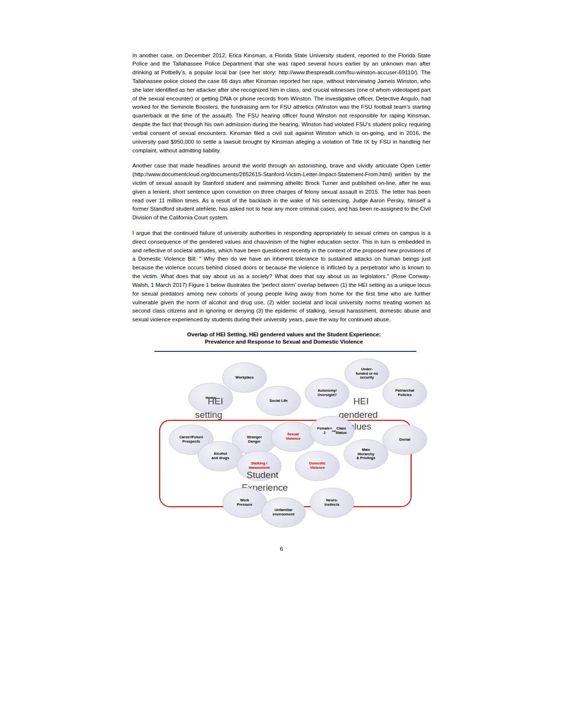In another case, on December 2012, Erica Kinsman, a Florida State University student, reported to the Florida State Police and the Tallahassee Police Department that she was raped several hours earlier by an unknown man after drinking at Potbelly’s, a popular local bar (see her story: http://www.thespreadit.com/fsu-winston-accuser-69110/). The Tallahassee police closed the case 66 days after Kinsman reported her rape, without interviewing Jameis Winston, who she later identified as her attacker after she recognized him in class, and crucial witnesses (one of whom videotaped part of the sexual encounter) or getting DNA or phone records from Winston. The investigative officer, Detective Angulo, had worked for the Seminole Boosters, the fundraising arm for FSU athletics (Winston was the FSU football team’s starting quarterback at the time of the assault). The FSU hearing officer found Winston not responsible for raping Kinsman, despite the fact that through his own admission during the hearing, Winston had violated FSU’s student policy requiring verbal consent of sexual encounters. Kinsman filed a civil suit against Winston which is on-going, and in 2016, the university paid $950,000 to settle a lawsuit brought by Kinsman alleging a violation of Title IX by FSU in handling her complaint, without admitting liability.
Another case that made headlines around the world through an astonishing, brave and vividly articulate Open Letter (http://www.documentcloud.org/documents/2852615-Stanford-Victim-Letter-Impact-Statement-From.html) written by the victim of sexual assault by Stanford student and swimming athelitc Brock Turner and published on-line, after he was given a lenient, short sentence upon conviction on three charges of felony sexual assault in 2015. The letter has been read over 11 million times. As a result of the backlash in the wake of his sentencing, Judge Aaron Persky, himself a former Standford student atehlete, has asked not to hear any more criminal cases, and has been re-assigned to the Civil Division of the California Court system.
I argue that the continued failure of university authorities in responding appropriately to sexual crimes on campus is a direct consequence of the gendered values and chauvinism of the higher education sector. This in turn is embedded in and reflective of societal attitudes, which have been questioned recently in the context of the proposed new provisions of a Domestic Violence Bill: " Why then do we have an inherent tolerance to sustained attacks on human beings just because the violence occurs behind closed doors or because the violence is inflicted by a perpetrator who is known to the victim. What does that say about us as a society? What does that say about us as legislators." (Rose Conway-Walsh, 1 March 2017) Figure 1 below illustrates the 'perfect storm' overlap between (1) the HEI setting as a unique locus for sexual predators among new cohorts of young people living away from home for the first time who are further vulnerable given the norm of alcohol and drug use, (2) wider societal and local university norms treating women as second class citizens and in ignoring or denying (3) the epidemic of stalking, sexual harassment, domestic abuse and sexual violence experienced by students during their university years, pave the way for continued abuse.
Overlap of HEI Setting, HEI gendered values and the Student Experience:
Prevalence and Response to Sexual and Domestic Violence
Workplace
Under-
funded or no
security
Home
Social Life
Autonomy/
Oversight?
Patriarchal
Policies
HEI
setting
HEI
gendered
values
Career/Future
Prospects
Stranger
Danger
Sexual
Violence
Female=
2nd Class
Status
Denial
Alcohol
and drugs
Stalking /
Harassment
Domestic
Violence
Male
Hierarchy
& Privilege
Student
Experience
Work
Pressure
Unfamiliar
environment
Neuro-
Instincts
6